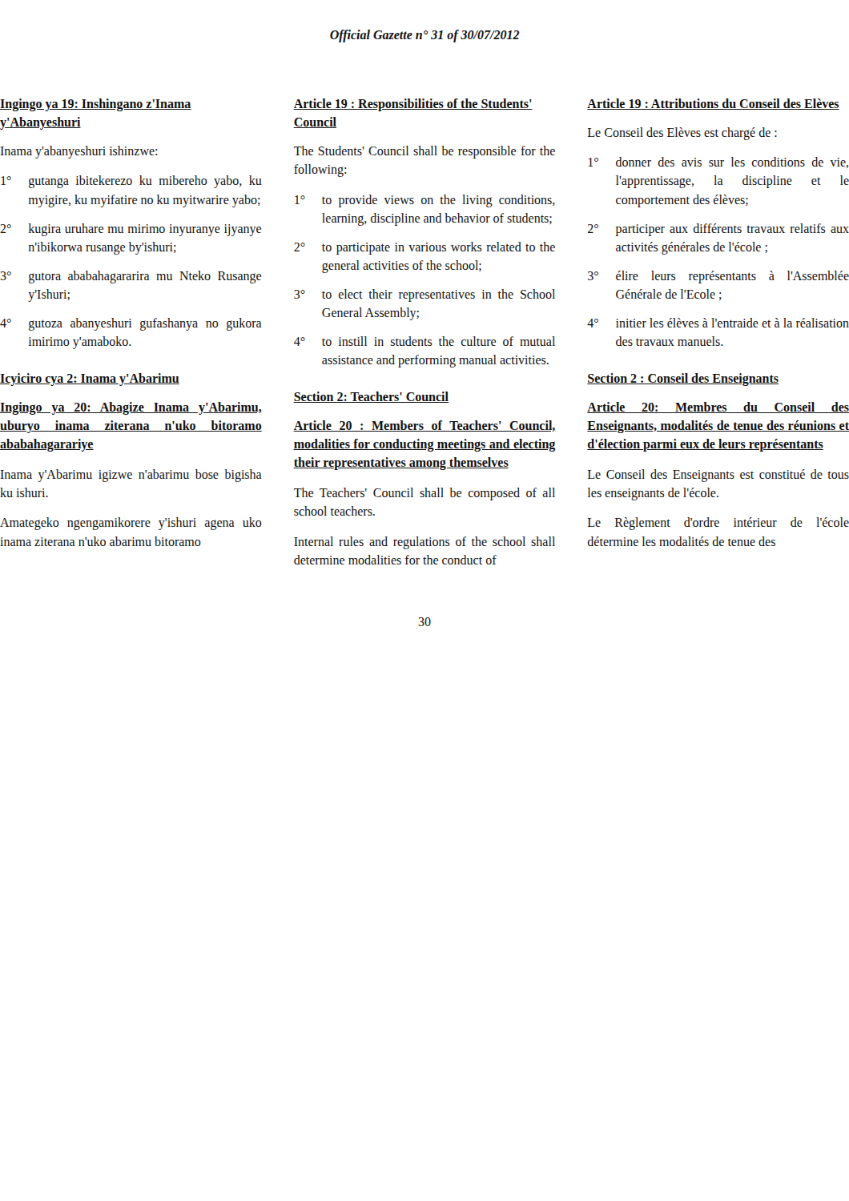Official Gazette n° 31 of 30/07/2012
Ingingo ya 19: Inshingano z'Inama y'Abanyeshuri
Inama y'abanyeshuri ishinzwe:
1°gutanga ibitekerezo ku mibereho yabo, ku myigire, ku myifatire no ku myitwarire yabo;
2°kugira uruhare mu mirimo inyuranye ijyanye n'ibikorwa rusange by'ishuri;
3°gutora ababahagararira mu Nteko Rusange y'Ishuri;
4°gutoza abanyeshuri gufashanya no gukora imirimo y'amaboko.
Icyiciro cya 2: Inama y'Abarimu
Ingingo ya 20: Abagize Inama y'Abarimu, uburyo inama ziterana n'uko bitoramo ababahagarariye
Inama y'Abarimu igizwe n'abarimu bose bigisha ku ishuri.
Amategeko ngengamikorere y'ishuri agena uko inama ziterana n'uko abarimu bitoramo
Article 19 : Responsibilities of the Students' Council
The Students' Council shall be responsible for the following:
1°to provide views on the living conditions, learning, discipline and behavior of students;
2°to participate in various works related to the general activities of the school;
3°to elect their representatives in the School General Assembly;
4°to instill in students the culture of mutual assistance and performing manual activities.
Section 2: Teachers' Council
Article 20 : Members of Teachers' Council, modalities for conducting meetings and electing their representatives among themselves
The Teachers' Council shall be composed of all school teachers.
Internal rules and regulations of the school shall determine modalities for the conduct of
Article 19 : Attributions du Conseil des Elèves
Le Conseil des Elèves est chargé de :
1°donner des avis sur les conditions de vie, l'apprentissage, la discipline et le comportement des élèves;
2°participer aux différents travaux relatifs aux activités générales de l'école ;
3°élire leurs représentants à l'Assemblée Générale de l'Ecole ;
4°initier les élèves à l'entraide et à la réalisation des travaux manuels.
Section 2 : Conseil des Enseignants
Article 20: Membres du Conseil des Enseignants, modalités de tenue des réunions et d'élection parmi eux de leurs représentants
Le Conseil des Enseignants est constitué de tous les enseignants de l'école.
Le Règlement d'ordre intérieur de l'école détermine les modalités de tenue des
30